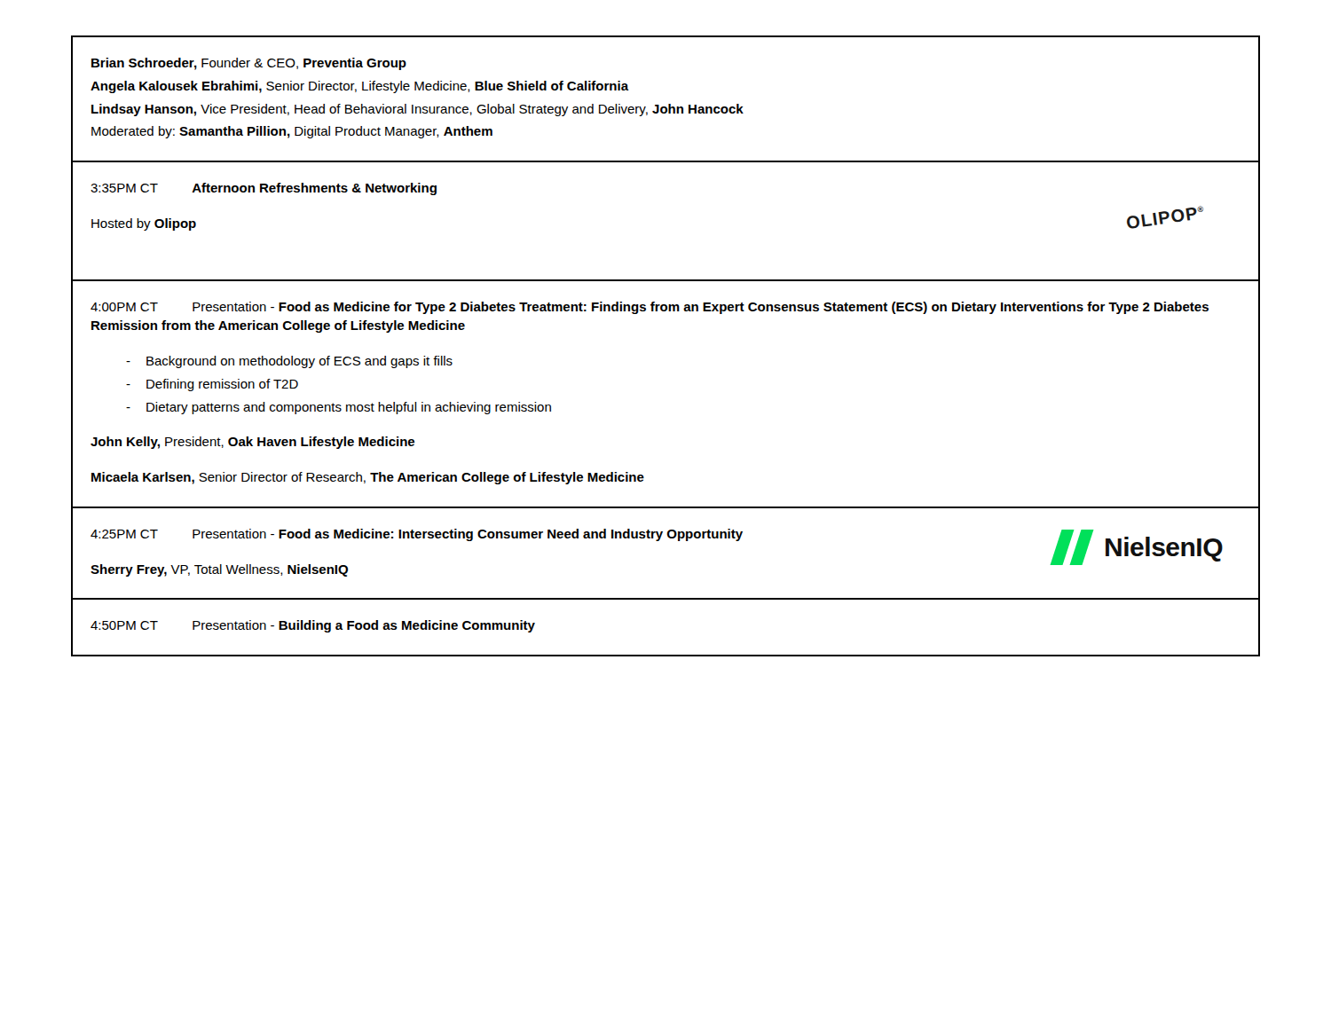| Brian Schroeder, Founder & CEO, Preventia Group Angela Kalousek Ebrahimi, Senior Director, Lifestyle Medicine, Blue Shield of California Lindsay Hanson, Vice President, Head of Behavioral Insurance, Global Strategy and Delivery, John Hancock Moderated by: Samantha Pillion, Digital Product Manager, Anthem |
| OLIPOP ® 3:35PM CT Afternoon Refreshments & Networking Hosted by Olipop |
| 4:00PM CT Presentation - Food as Medicine for Type 2 Diabetes Treatment: Findings from an Expert Consensus Statement (ECS) on Dietary Interventions for Type 2 Diabetes Remission from the American College of Lifestyle Medicine Background on methodology of ECS and gaps it fills Defining remission of T2D Dietary patterns and components most helpful in achieving remission John Kelly, President, Oak Haven Lifestyle Medicine Micaela Karlsen, Senior Director of Research, The American College of Lifestyle Medicine |
| NielsenIQ 4:25PM CT Presentation - Food as Medicine: Intersecting Consumer Need and Industry Opportunity Sherry Frey, VP, Total Wellness, NielsenIQ |
| 4:50PM CT Presentation - Building a Food as Medicine Community |